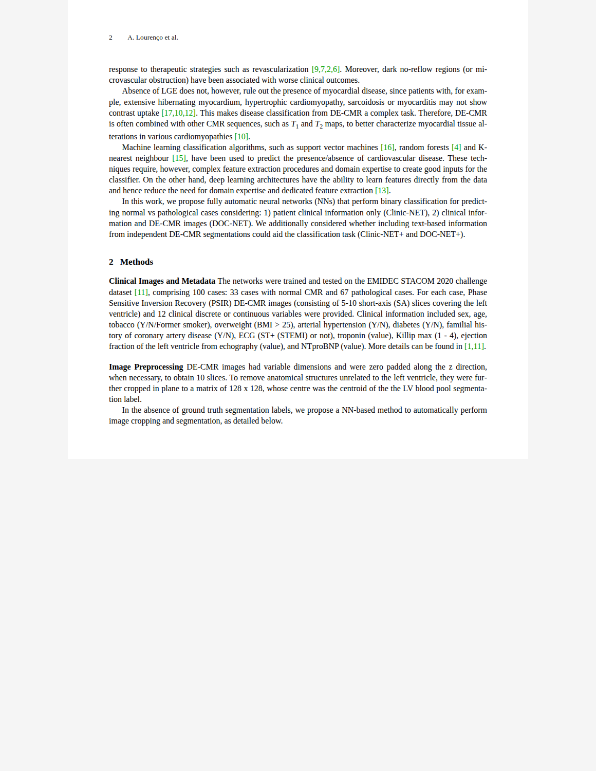2 A. Lourenço et al.
response to therapeutic strategies such as revascularization [9,7,2,6]. Moreover, dark no-reflow regions (or microvascular obstruction) have been associated with worse clinical outcomes.
Absence of LGE does not, however, rule out the presence of myocardial disease, since patients with, for example, extensive hibernating myocardium, hypertrophic cardiomyopathy, sarcoidosis or myocarditis may not show contrast uptake [17,10,12]. This makes disease classification from DE-CMR a complex task. Therefore, DE-CMR is often combined with other CMR sequences, such as T1 and T2 maps, to better characterize myocardial tissue alterations in various cardiomyopathies [10].
Machine learning classification algorithms, such as support vector machines [16], random forests [4] and K-nearest neighbour [15], have been used to predict the presence/absence of cardiovascular disease. These techniques require, however, complex feature extraction procedures and domain expertise to create good inputs for the classifier. On the other hand, deep learning architectures have the ability to learn features directly from the data and hence reduce the need for domain expertise and dedicated feature extraction [13].
In this work, we propose fully automatic neural networks (NNs) that perform binary classification for predicting normal vs pathological cases considering: 1) patient clinical information only (Clinic-NET), 2) clinical information and DE-CMR images (DOC-NET). We additionally considered whether including text-based information from independent DE-CMR segmentations could aid the classification task (Clinic-NET+ and DOC-NET+).
2 Methods
Clinical Images and Metadata The networks were trained and tested on the EMIDEC STACOM 2020 challenge dataset [11], comprising 100 cases: 33 cases with normal CMR and 67 pathological cases. For each case, Phase Sensitive Inversion Recovery (PSIR) DE-CMR images (consisting of 5-10 short-axis (SA) slices covering the left ventricle) and 12 clinical discrete or continuous variables were provided. Clinical information included sex, age, tobacco (Y/N/Former smoker), overweight (BMI > 25), arterial hypertension (Y/N), diabetes (Y/N), familial history of coronary artery disease (Y/N), ECG (ST+ (STEMI) or not), troponin (value), Killip max (1 - 4), ejection fraction of the left ventricle from echography (value), and NTproBNP (value). More details can be found in [1,11].
Image Preprocessing DE-CMR images had variable dimensions and were zero padded along the z direction, when necessary, to obtain 10 slices. To remove anatomical structures unrelated to the left ventricle, they were further cropped in plane to a matrix of 128 x 128, whose centre was the centroid of the the LV blood pool segmentation label.
In the absence of ground truth segmentation labels, we propose a NN-based method to automatically perform image cropping and segmentation, as detailed below.